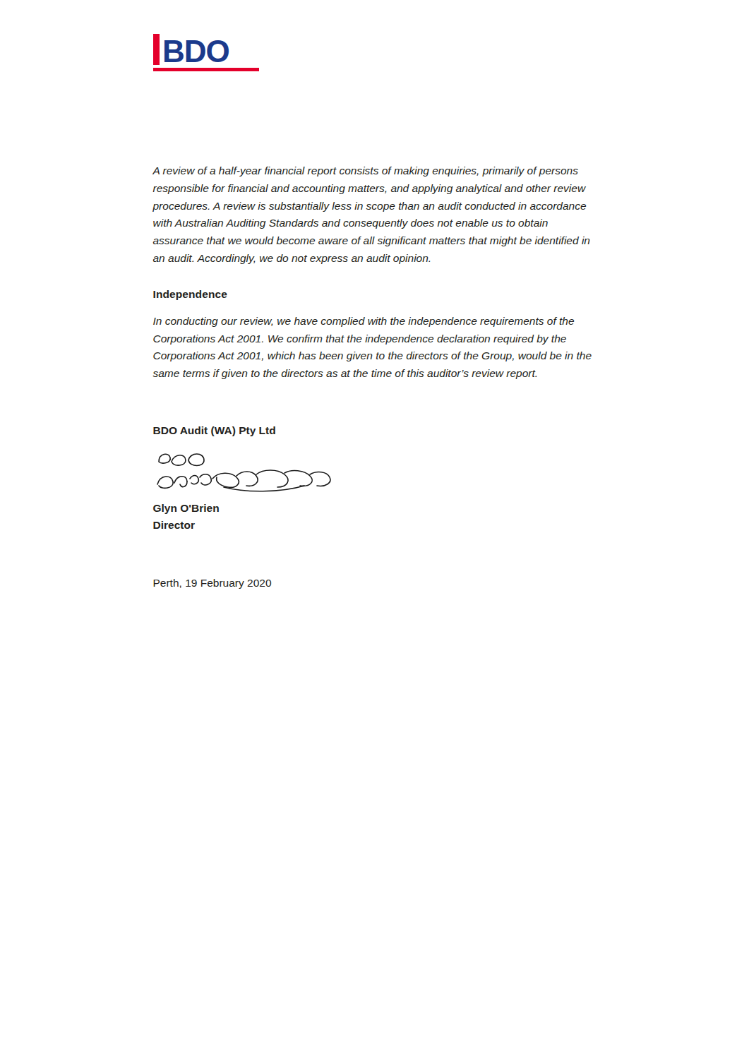BDO
A review of a half-year financial report consists of making enquiries, primarily of persons responsible for financial and accounting matters, and applying analytical and other review procedures. A review is substantially less in scope than an audit conducted in accordance with Australian Auditing Standards and consequently does not enable us to obtain assurance that we would become aware of all significant matters that might be identified in an audit. Accordingly, we do not express an audit opinion.
Independence
In conducting our review, we have complied with the independence requirements of the Corporations Act 2001. We confirm that the independence declaration required by the Corporations Act 2001, which has been given to the directors of the Group, would be in the same terms if given to the directors as at the time of this auditor’s review report.
BDO Audit (WA) Pty Ltd
Glyn O'Brien
Director
Perth, 19 February 2020